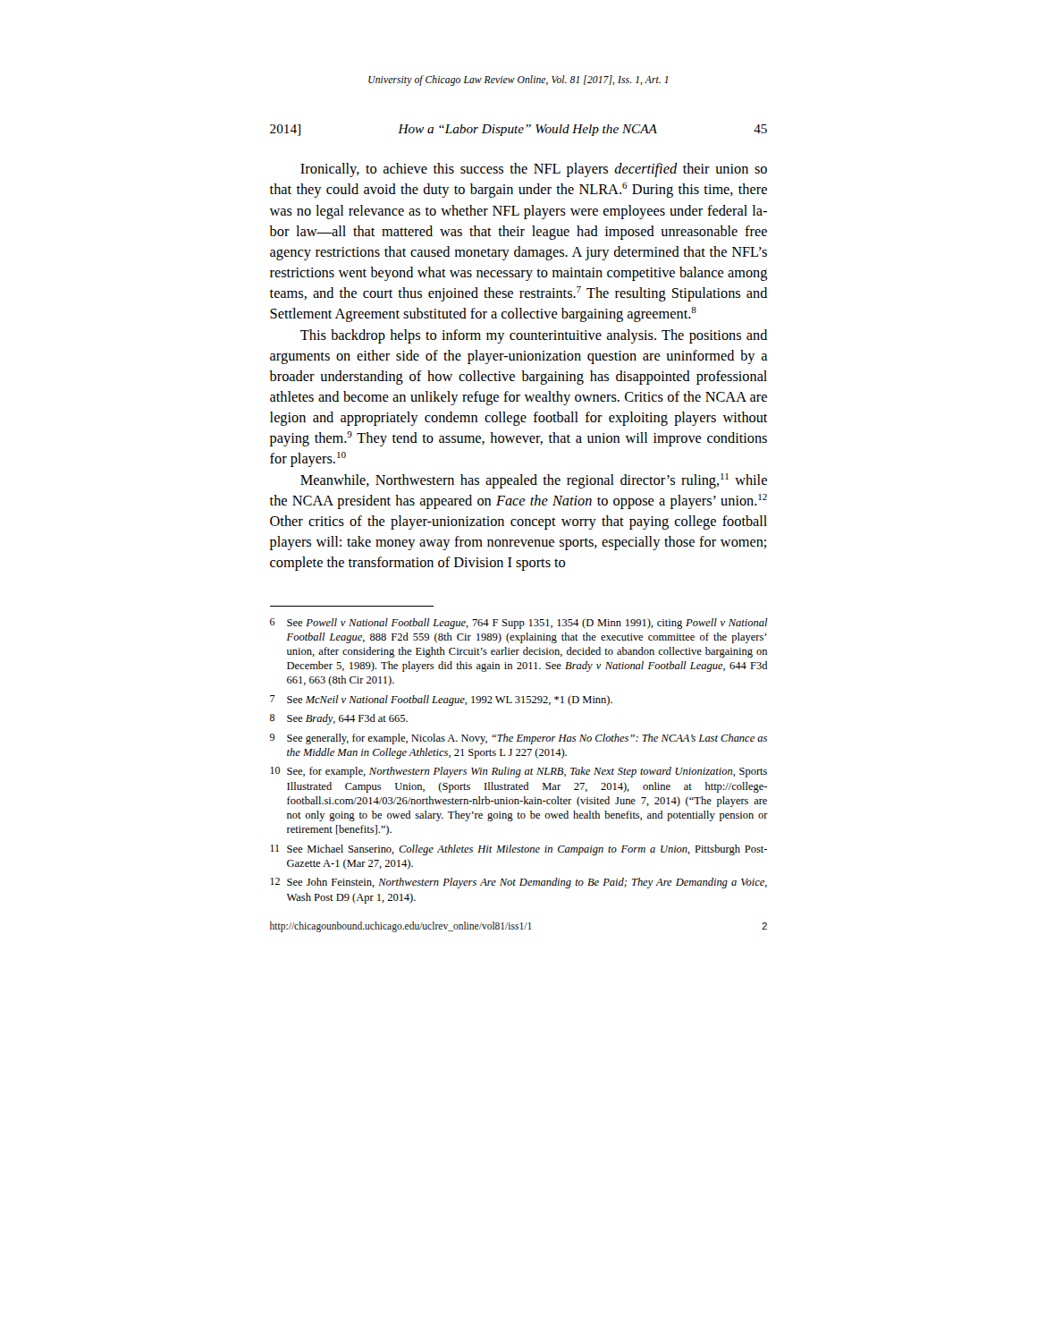University of Chicago Law Review Online, Vol. 81 [2017], Iss. 1, Art. 1
2014] How a “Labor Dispute” Would Help the NCAA 45
Ironically, to achieve this success the NFL players decertified their union so that they could avoid the duty to bargain under the NLRA.6 During this time, there was no legal relevance as to whether NFL players were employees under federal labor law—all that mattered was that their league had imposed unreasonable free agency restrictions that caused monetary damages. A jury determined that the NFL’s restrictions went beyond what was necessary to maintain competitive balance among teams, and the court thus enjoined these restraints.7 The resulting Stipulations and Settlement Agreement substituted for a collective bargaining agreement.8
This backdrop helps to inform my counterintuitive analysis. The positions and arguments on either side of the player-unionization question are uninformed by a broader understanding of how collective bargaining has disappointed professional athletes and become an unlikely refuge for wealthy owners. Critics of the NCAA are legion and appropriately condemn college football for exploiting players without paying them.9 They tend to assume, however, that a union will improve conditions for players.10
Meanwhile, Northwestern has appealed the regional director’s ruling,11 while the NCAA president has appeared on Face the Nation to oppose a players’ union.12 Other critics of the player-unionization concept worry that paying college football players will: take money away from nonrevenue sports, especially those for women; complete the transformation of Division I sports to
6 See Powell v National Football League, 764 F Supp 1351, 1354 (D Minn 1991), citing Powell v National Football League, 888 F2d 559 (8th Cir 1989) (explaining that the executive committee of the players’ union, after considering the Eighth Circuit’s earlier decision, decided to abandon collective bargaining on December 5, 1989). The players did this again in 2011. See Brady v National Football League, 644 F3d 661, 663 (8th Cir 2011).
7 See McNeil v National Football League, 1992 WL 315292, *1 (D Minn).
8 See Brady, 644 F3d at 665.
9 See generally, for example, Nicolas A. Novy, “The Emperor Has No Clothes”: The NCAA’s Last Chance as the Middle Man in College Athletics, 21 Sports L J 227 (2014).
10 See, for example, Northwestern Players Win Ruling at NLRB, Take Next Step toward Unionization, Sports Illustrated Campus Union, (Sports Illustrated Mar 27, 2014), online at http://college-football.si.com/2014/03/26/northwestern-nlrb-union-kain-colter (visited June 7, 2014) (“The players are not only going to be owed salary. They’re going to be owed health benefits, and potentially pension or retirement [benefits].”).
11 See Michael Sanserino, College Athletes Hit Milestone in Campaign to Form a Union, Pittsburgh Post-Gazette A-1 (Mar 27, 2014).
12 See John Feinstein, Northwestern Players Are Not Demanding to Be Paid; They Are Demanding a Voice, Wash Post D9 (Apr 1, 2014).
http://chicagounbound.uchicago.edu/uclrev_online/vol81/iss1/1 2